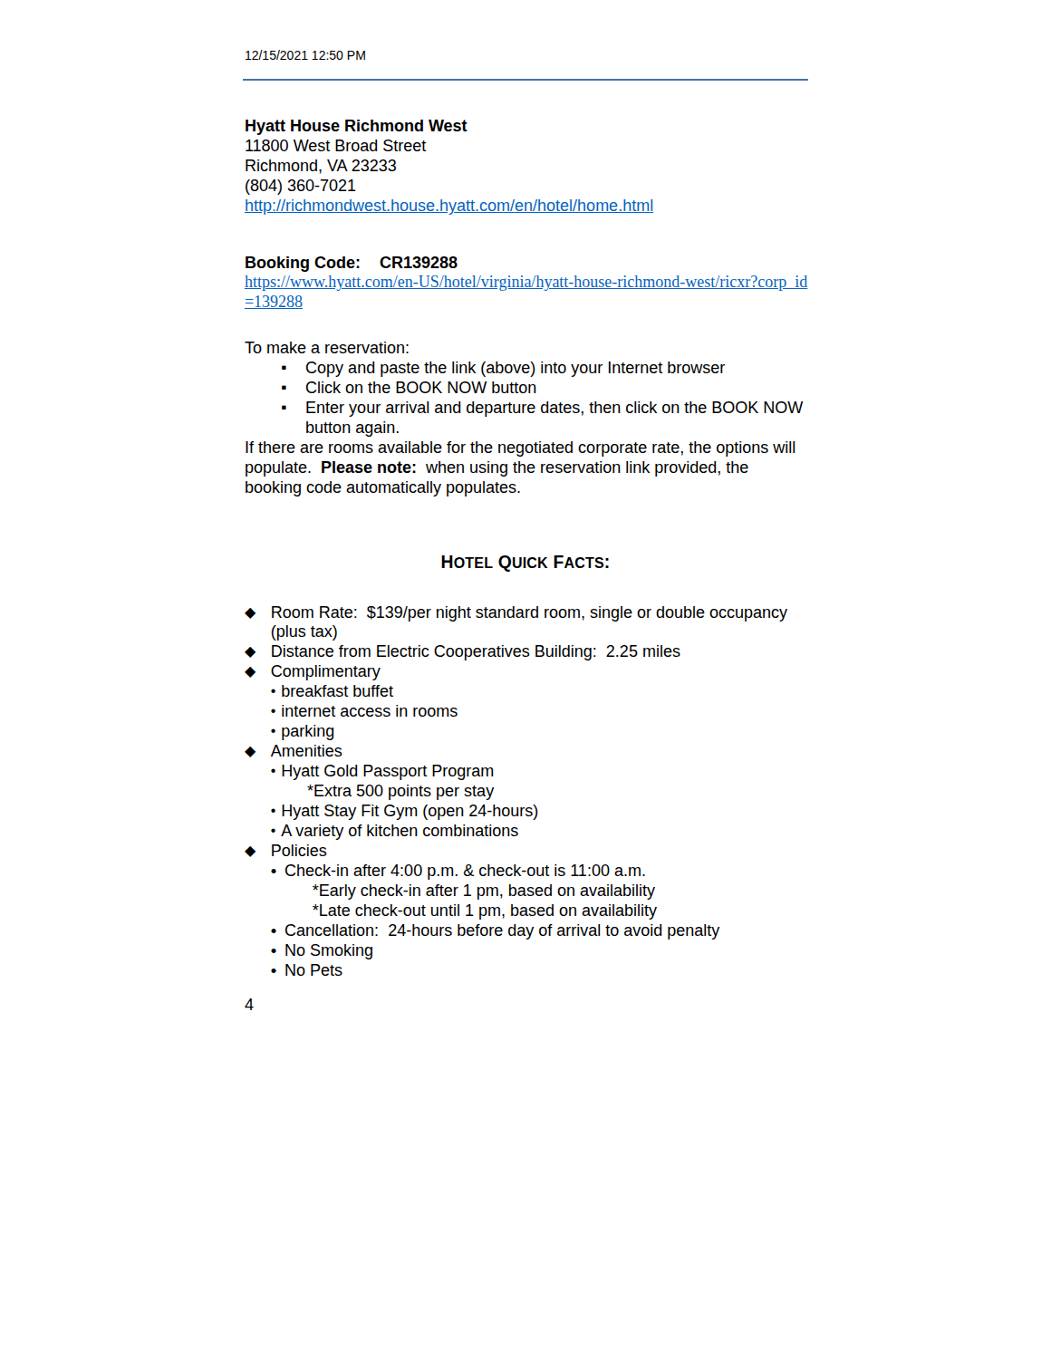12/15/2021 12:50 PM
Hyatt House Richmond West
11800 West Broad Street
Richmond, VA 23233
(804) 360-7021
http://richmondwest.house.hyatt.com/en/hotel/home.html
Booking Code:CR139288
https://www.hyatt.com/en-US/hotel/virginia/hyatt-house-richmond-west/ricxr?corp_id=139288
To make a reservation:
Copy and paste the link (above) into your Internet browser
Click on the BOOK NOW button
Enter your arrival and departure dates, then click on the BOOK NOW button again.
If there are rooms available for the negotiated corporate rate, the options will populate. Please note: when using the reservation link provided, the booking code automatically populates.
HOTEL QUICK FACTS:
Room Rate: $139/per night standard room, single or double occupancy (plus tax)
Distance from Electric Cooperatives Building: 2.25 miles
Complimentary
breakfast buffet
internet access in rooms
parking
Amenities
Hyatt Gold Passport Program
*Extra 500 points per stay
Hyatt Stay Fit Gym (open 24-hours)
A variety of kitchen combinations
Policies
Check-in after 4:00 p.m. & check-out is 11:00 a.m.
*Early check-in after 1 pm, based on availability
*Late check-out until 1 pm, based on availability
Cancellation: 24-hours before day of arrival to avoid penalty
No Smoking
No Pets
4